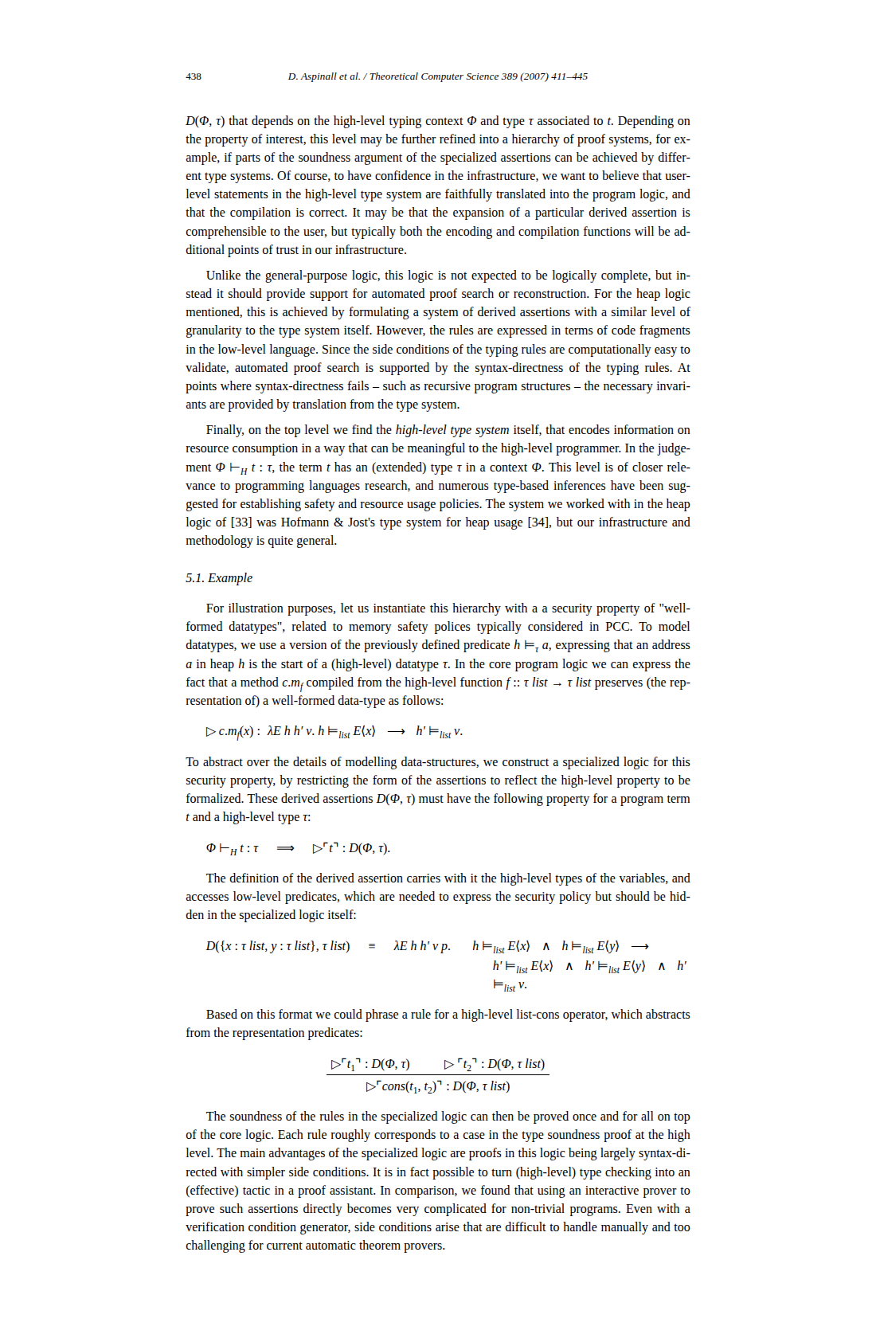438
D. Aspinall et al. / Theoretical Computer Science 389 (2007) 411–445
D(Φ, τ) that depends on the high-level typing context Φ and type τ associated to t. Depending on the property of interest, this level may be further refined into a hierarchy of proof systems, for example, if parts of the soundness argument of the specialized assertions can be achieved by different type systems. Of course, to have confidence in the infrastructure, we want to believe that user-level statements in the high-level type system are faithfully translated into the program logic, and that the compilation is correct. It may be that the expansion of a particular derived assertion is comprehensible to the user, but typically both the encoding and compilation functions will be additional points of trust in our infrastructure.
Unlike the general-purpose logic, this logic is not expected to be logically complete, but instead it should provide support for automated proof search or reconstruction. For the heap logic mentioned, this is achieved by formulating a system of derived assertions with a similar level of granularity to the type system itself. However, the rules are expressed in terms of code fragments in the low-level language. Since the side conditions of the typing rules are computationally easy to validate, automated proof search is supported by the syntax-directness of the typing rules. At points where syntax-directness fails – such as recursive program structures – the necessary invariants are provided by translation from the type system.
Finally, on the top level we find the high-level type system itself, that encodes information on resource consumption in a way that can be meaningful to the high-level programmer. In the judgement Φ ⊢H t : τ, the term t has an (extended) type τ in a context Φ. This level is of closer relevance to programming languages research, and numerous type-based inferences have been suggested for establishing safety and resource usage policies. The system we worked with in the heap logic of [33] was Hofmann & Jost's type system for heap usage [34], but our infrastructure and methodology is quite general.
5.1. Example
For illustration purposes, let us instantiate this hierarchy with a a security property of "well-formed datatypes", related to memory safety polices typically considered in PCC. To model datatypes, we use a version of the previously defined predicate h ⊨τ a, expressing that an address a in heap h is the start of a (high-level) datatype τ. In the core program logic we can express the fact that a method c.mf compiled from the high-level function f :: τ list → τ list preserves (the representation of) a well-formed data-type as follows:
▷ c.mf(x) : λE h h′ v. h ⊨list E⟨x⟩ ⟶ h′ ⊨list v.
To abstract over the details of modelling data-structures, we construct a specialized logic for this security property, by restricting the form of the assertions to reflect the high-level property to be formalized. These derived assertions D(Φ, τ) must have the following property for a program term t and a high-level type τ:
Φ ⊢H t : τ ⟹ ▷⌜t⌝ : D(Φ, τ).
The definition of the derived assertion carries with it the high-level types of the variables, and accesses low-level predicates, which are needed to express the security policy but should be hidden in the specialized logic itself:
D({x : τ list, y : τ list}, τ list) ≡ λE h h′ v p. h ⊨list E⟨x⟩ ∧ h ⊨list E⟨y⟩ ⟶ h′ ⊨list E⟨x⟩ ∧ h′ ⊨list E⟨y⟩ ∧ h′ ⊨list v.
Based on this format we could phrase a rule for a high-level list-cons operator, which abstracts from the representation predicates:
▷⌜t1⌝ : D(Φ, τ) ▷ ⌜t2⌝ : D(Φ, τ list) ▷⌜cons(t1, t2)⌝ : D(Φ, τ list)
The soundness of the rules in the specialized logic can then be proved once and for all on top of the core logic. Each rule roughly corresponds to a case in the type soundness proof at the high level. The main advantages of the specialized logic are proofs in this logic being largely syntax-directed with simpler side conditions. It is in fact possible to turn (high-level) type checking into an (effective) tactic in a proof assistant. In comparison, we found that using an interactive prover to prove such assertions directly becomes very complicated for non-trivial programs. Even with a verification condition generator, side conditions arise that are difficult to handle manually and too challenging for current automatic theorem provers.